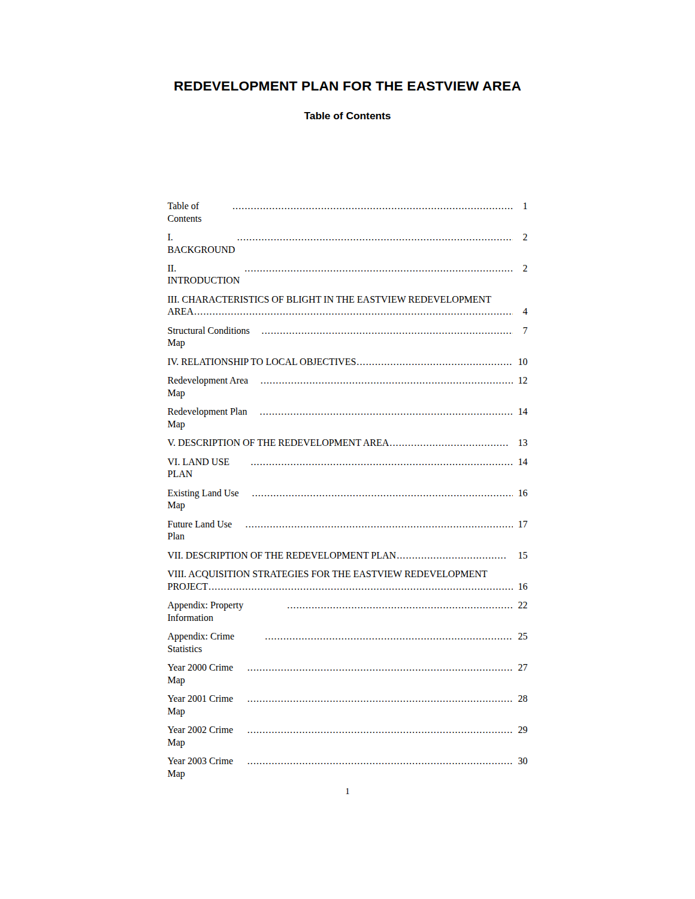REDEVELOPMENT PLAN FOR THE EASTVIEW AREA
Table of Contents
Table of Contents ................................................................................................. 1
I. BACKGROUND ................................................................................................... 2
II. INTRODUCTION ................................................................................................ 2
III. CHARACTERISTICS OF BLIGHT IN THE EASTVIEW REDEVELOPMENT AREA ....................................................................................................................... 4
Structural Conditions Map .......................................................................................... 7
IV. RELATIONSHIP TO LOCAL OBJECTIVES ................................................... 10
Redevelopment Area Map .......................................................................................... 12
Redevelopment Plan Map .......................................................................................... 14
V. DESCRIPTION OF THE REDEVELOPMENT AREA ....................................... 13
VI. LAND USE PLAN ............................................................................................. 14
Existing Land Use Map ............................................................................................. 16
Future Land Use Plan ............................................................................................... 17
VII. DESCRIPTION OF THE REDEVELOPMENT PLAN .................................... 15
VIII. ACQUISITION STRATEGIES FOR THE EASTVIEW REDEVELOPMENT PROJECT ............................................................................................................... 16
Appendix: Property Information ............................................................................. 22
Appendix: Crime Statistics ....................................................................................... 25
Year 2000 Crime Map .............................................................................................. 27
Year 2001 Crime Map .............................................................................................. 28
Year 2002 Crime Map .............................................................................................. 29
Year 2003 Crime Map .............................................................................................. 30
1